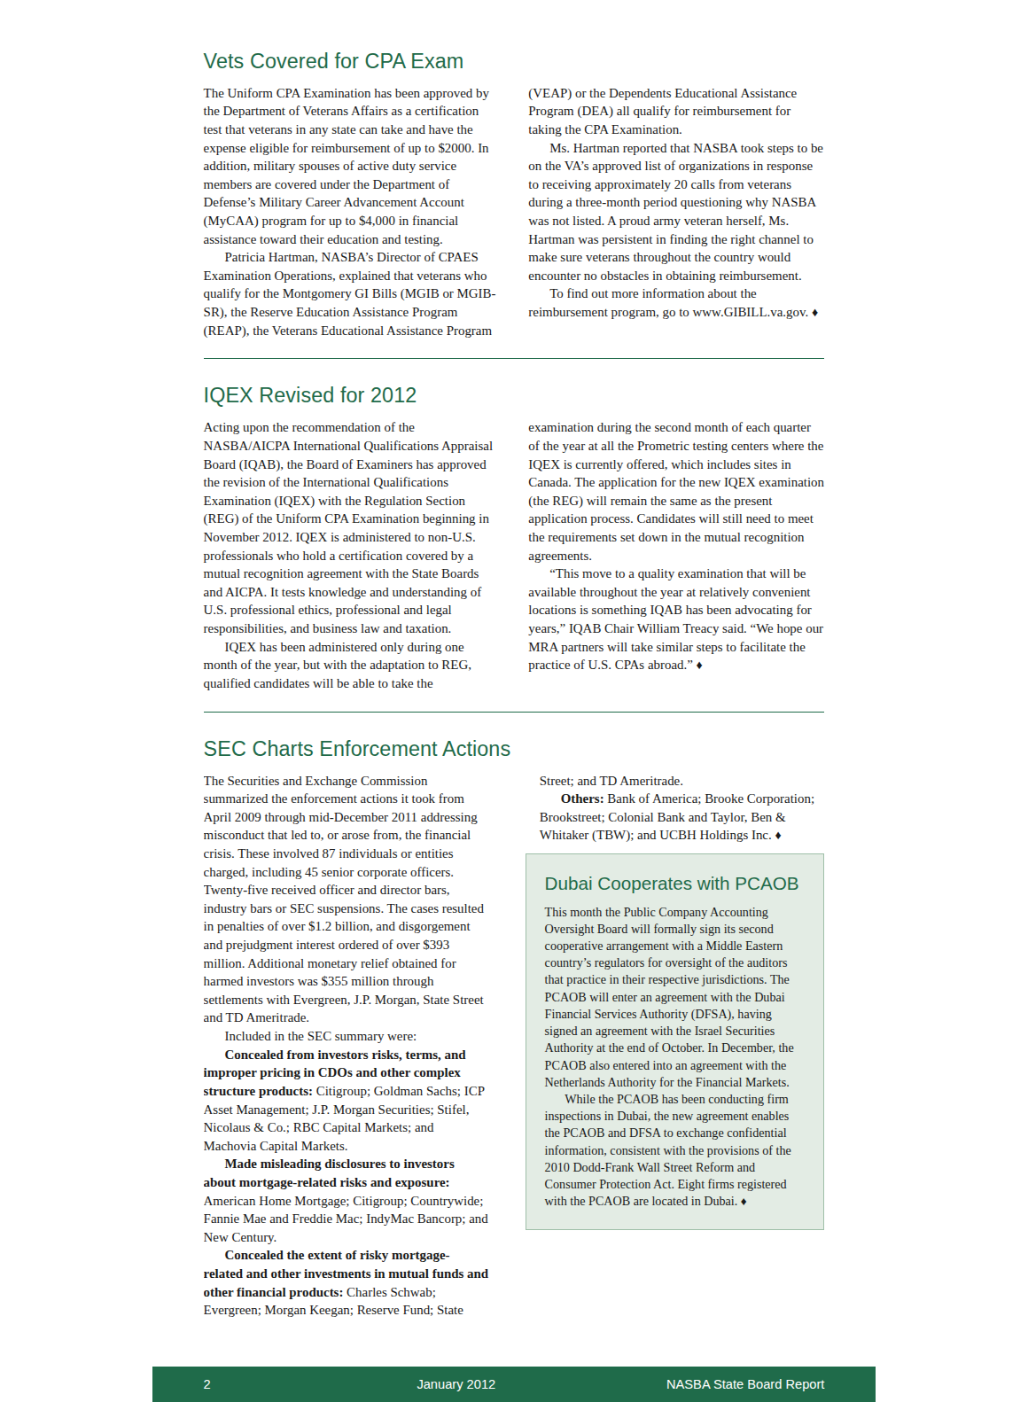Vets Covered for CPA Exam
The Uniform CPA Examination has been approved by the Department of Veterans Affairs as a certification test that veterans in any state can take and have the expense eligible for reimbursement of up to $2000. In addition, military spouses of active duty service members are covered under the Department of Defense’s Military Career Advancement Account (MyCAA) program for up to $4,000 in financial assistance toward their education and testing.
Patricia Hartman, NASBA’s Director of CPAES Examination Operations, explained that veterans who qualify for the Montgomery GI Bills (MGIB or MGIB-SR), the Reserve Education Assistance Program (REAP), the Veterans Educational Assistance Program (VEAP) or the Dependents Educational Assistance Program (DEA) all qualify for reimbursement for taking the CPA Examination.
Ms. Hartman reported that NASBA took steps to be on the VA’s approved list of organizations in response to receiving approximately 20 calls from veterans during a three-month period questioning why NASBA was not listed. A proud army veteran herself, Ms. Hartman was persistent in finding the right channel to make sure veterans throughout the country would encounter no obstacles in obtaining reimbursement.
To find out more information about the reimbursement program, go to www.GIBILL.va.gov. ♦
IQEX Revised for 2012
Acting upon the recommendation of the NASBA/AICPA International Qualifications Appraisal Board (IQAB), the Board of Examiners has approved the revision of the International Qualifications Examination (IQEX) with the Regulation Section (REG) of the Uniform CPA Examination beginning in November 2012. IQEX is administered to non-U.S. professionals who hold a certification covered by a mutual recognition agreement with the State Boards and AICPA. It tests knowledge and understanding of U.S. professional ethics, professional and legal responsibilities, and business law and taxation.
IQEX has been administered only during one month of the year, but with the adaptation to REG, qualified candidates will be able to take the examination during the second month of each quarter of the year at all the Prometric testing centers where the IQEX is currently offered, which includes sites in Canada. The application for the new IQEX examination (the REG) will remain the same as the present application process. Candidates will still need to meet the requirements set down in the mutual recognition agreements.
“This move to a quality examination that will be available throughout the year at relatively convenient locations is something IQAB has been advocating for years,” IQAB Chair William Treacy said. “We hope our MRA partners will take similar steps to facilitate the practice of U.S. CPAs abroad.” ♦
SEC Charts Enforcement Actions
The Securities and Exchange Commission summarized the enforcement actions it took from April 2009 through mid-December 2011 addressing misconduct that led to, or arose from, the financial crisis. These involved 87 individuals or entities charged, including 45 senior corporate officers. Twenty-five received officer and director bars, industry bars or SEC suspensions. The cases resulted in penalties of over $1.2 billion, and disgorgement and prejudgment interest ordered of over $393 million. Additional monetary relief obtained for harmed investors was $355 million through settlements with Evergreen, J.P. Morgan, State Street and TD Ameritrade.
Included in the SEC summary were:
Concealed from investors risks, terms, and improper pricing in CDOs and other complex structure products: Citigroup; Goldman Sachs; ICP Asset Management; J.P. Morgan Securities; Stifel, Nicolaus & Co.; RBC Capital Markets; and Machovia Capital Markets.
Made misleading disclosures to investors about mortgage-related risks and exposure: American Home Mortgage; Citigroup; Countrywide; Fannie Mae and Freddie Mac; IndyMac Bancorp; and New Century.
Concealed the extent of risky mortgage-related and other investments in mutual funds and other financial products: Charles Schwab; Evergreen; Morgan Keegan; Reserve Fund; State
Street; and TD Ameritrade.
Others: Bank of America; Brooke Corporation; Brookstreet; Colonial Bank and Taylor, Ben & Whitaker (TBW); and UCBH Holdings Inc. ♦
Dubai Cooperates with PCAOB
This month the Public Company Accounting Oversight Board will formally sign its second cooperative arrangement with a Middle Eastern country’s regulators for oversight of the auditors that practice in their respective jurisdictions. The PCAOB will enter an agreement with the Dubai Financial Services Authority (DFSA), having signed an agreement with the Israel Securities Authority at the end of October. In December, the PCAOB also entered into an agreement with the Netherlands Authority for the Financial Markets.
While the PCAOB has been conducting firm inspections in Dubai, the new agreement enables the PCAOB and DFSA to exchange confidential information, consistent with the provisions of the 2010 Dodd-Frank Wall Street Reform and Consumer Protection Act. Eight firms registered with the PCAOB are located in Dubai. ♦
2
January 2012
NASBA State Board Report